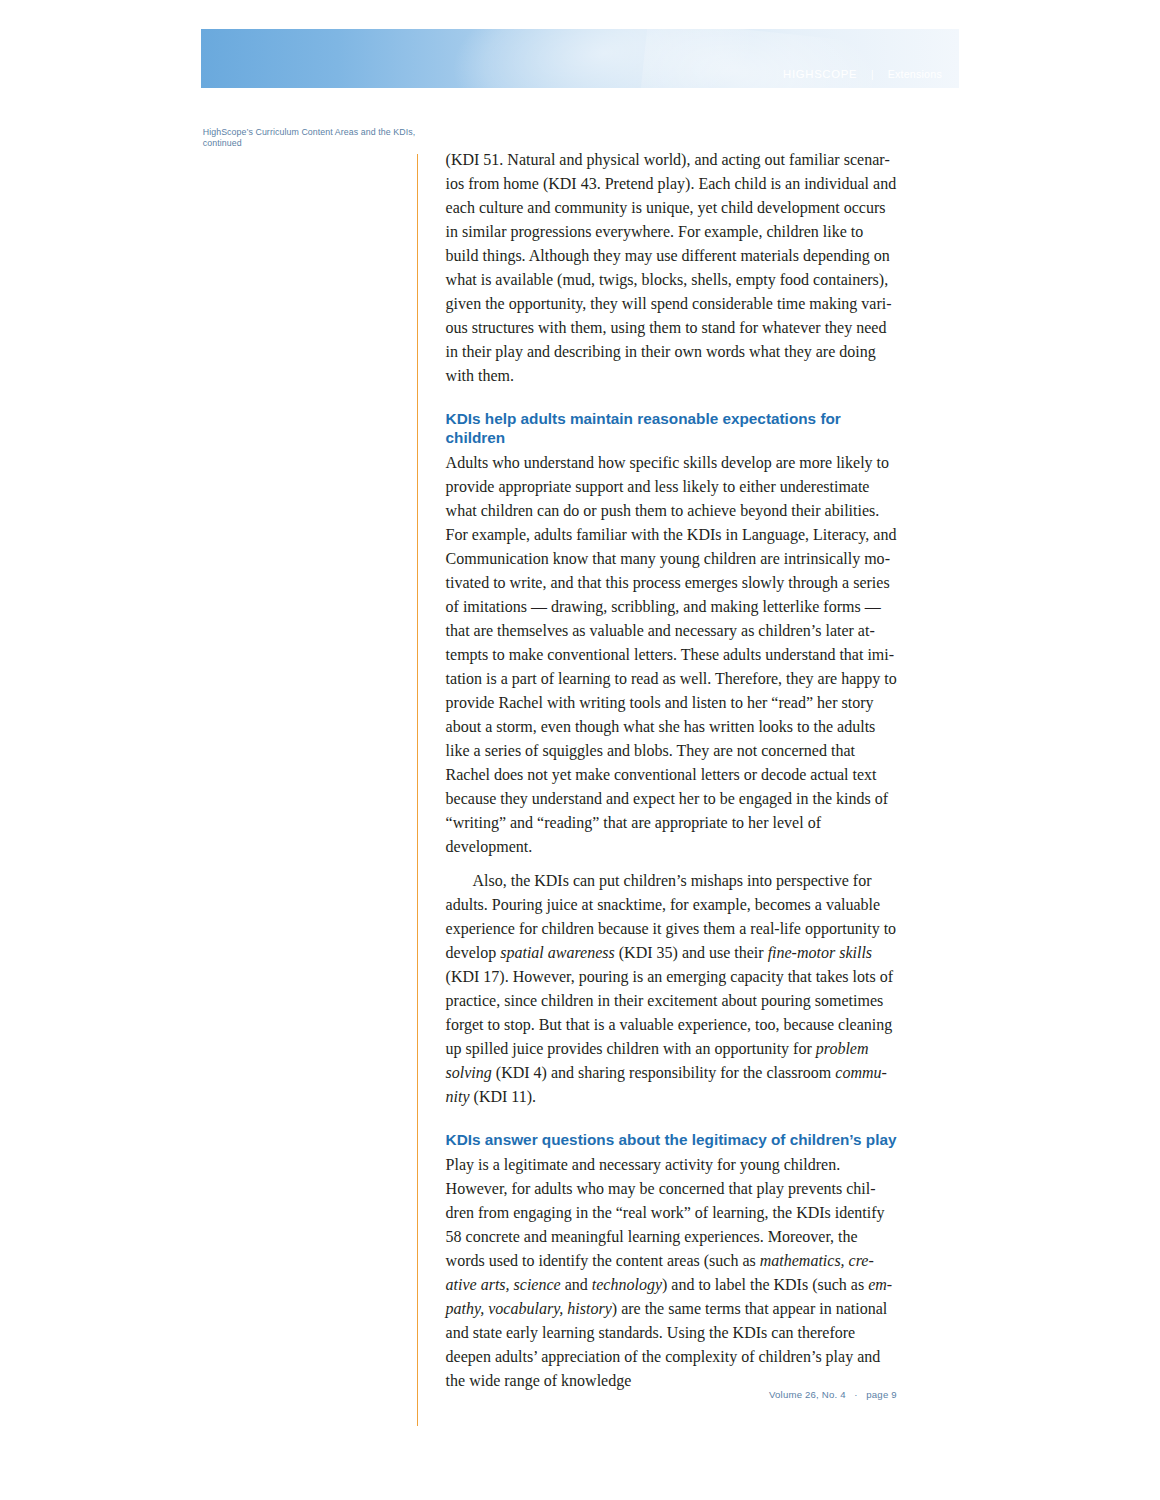HIGHSCOPE | Extensions
HighScope’s Curriculum Content Areas and the KDIs, continued
(KDI 51. Natural and physical world), and acting out familiar scenarios from home (KDI 43. Pretend play). Each child is an individual and each culture and community is unique, yet child development occurs in similar progressions everywhere. For example, children like to build things. Although they may use different materials depending on what is available (mud, twigs, blocks, shells, empty food containers), given the opportunity, they will spend considerable time making various structures with them, using them to stand for whatever they need in their play and describing in their own words what they are doing with them.
KDIs help adults maintain reasonable expectations for children
Adults who understand how specific skills develop are more likely to provide appropriate support and less likely to either underestimate what children can do or push them to achieve beyond their abilities. For example, adults familiar with the KDIs in Language, Literacy, and Communication know that many young children are intrinsically motivated to write, and that this process emerges slowly through a series of imitations — drawing, scribbling, and making letterlike forms — that are themselves as valuable and necessary as children’s later attempts to make conventional letters. These adults understand that imitation is a part of learning to read as well. Therefore, they are happy to provide Rachel with writing tools and listen to her “read” her story about a storm, even though what she has written looks to the adults like a series of squiggles and blobs. They are not concerned that Rachel does not yet make conventional letters or decode actual text because they understand and expect her to be engaged in the kinds of “writing” and “reading” that are appropriate to her level of development.
Also, the KDIs can put children’s mishaps into perspective for adults. Pouring juice at snacktime, for example, becomes a valuable experience for children because it gives them a real-life opportunity to develop spatial awareness (KDI 35) and use their fine-motor skills (KDI 17). However, pouring is an emerging capacity that takes lots of practice, since children in their excitement about pouring sometimes forget to stop. But that is a valuable experience, too, because cleaning up spilled juice provides children with an opportunity for problem solving (KDI 4) and sharing responsibility for the classroom community (KDI 11).
KDIs answer questions about the legitimacy of children’s play
Play is a legitimate and necessary activity for young children. However, for adults who may be concerned that play prevents children from engaging in the “real work” of learning, the KDIs identify 58 concrete and meaningful learning experiences. Moreover, the words used to identify the content areas (such as mathematics, creative arts, science and technology) and to label the KDIs (such as empathy, vocabulary, history) are the same terms that appear in national and state early learning standards. Using the KDIs can therefore deepen adults’ appreciation of the complexity of children’s play and the wide range of knowledge
Volume 26, No. 4 · page 9